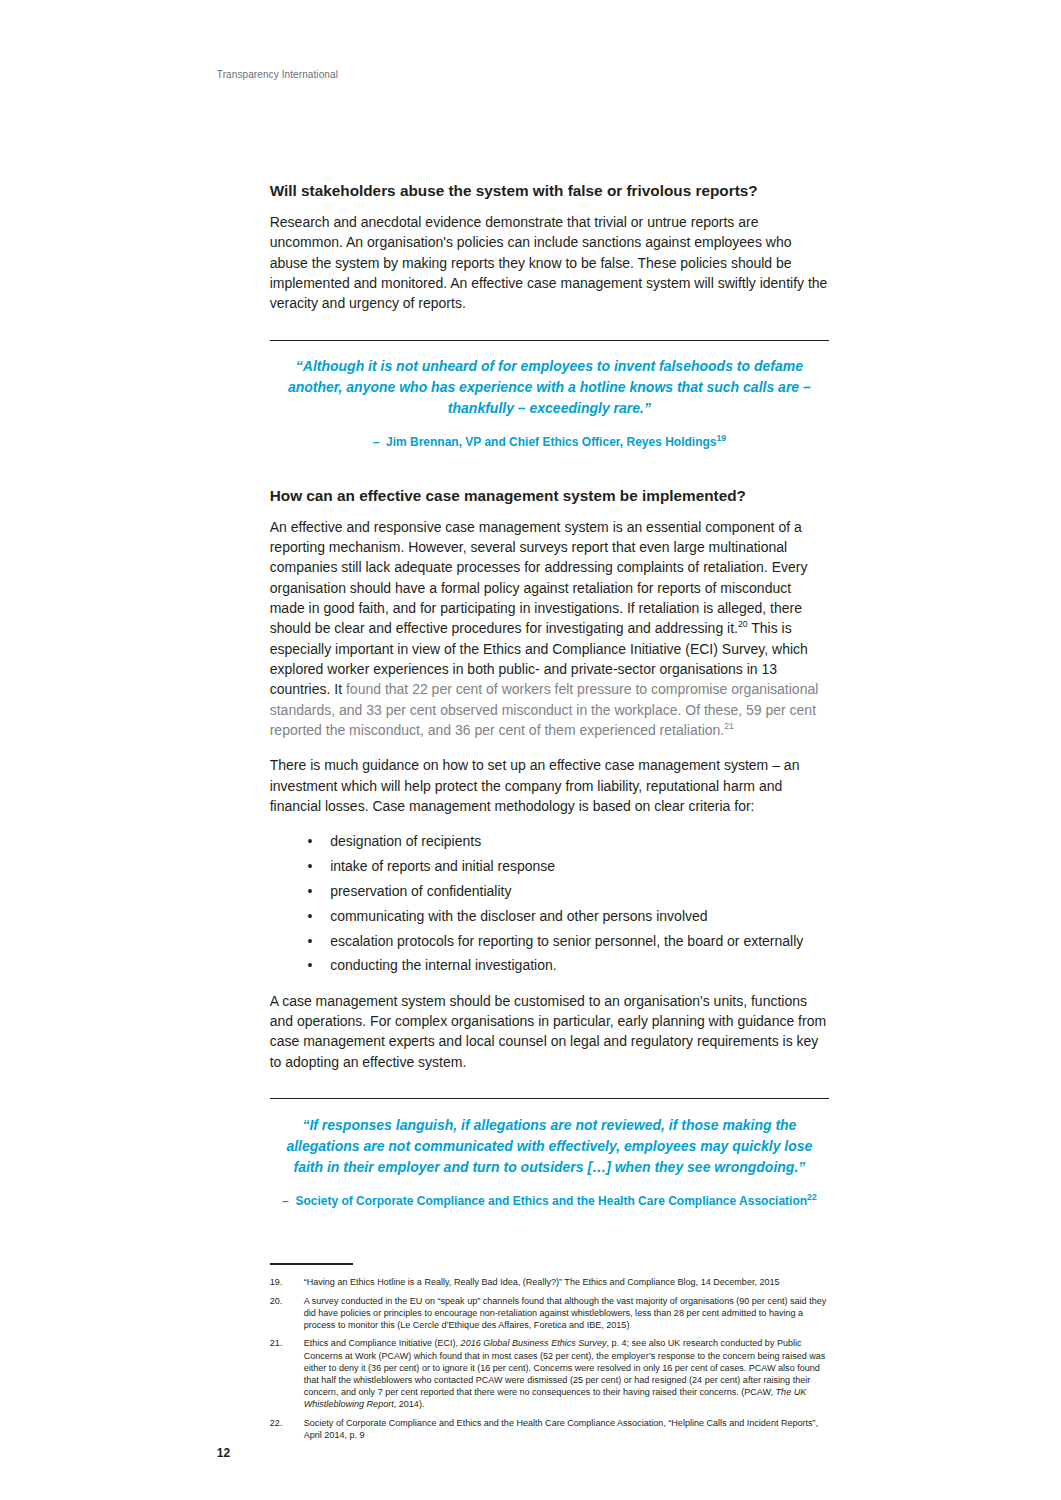Transparency International
Will stakeholders abuse the system with false or frivolous reports?
Research and anecdotal evidence demonstrate that trivial or untrue reports are uncommon. An organisation's policies can include sanctions against employees who abuse the system by making reports they know to be false. These policies should be implemented and monitored. An effective case management system will swiftly identify the veracity and urgency of reports.
“Although it is not unheard of for employees to invent falsehoods to defame another, anyone who has experience with a hotline knows that such calls are – thankfully – exceedingly rare.”
– Jim Brennan, VP and Chief Ethics Officer, Reyes Holdings19
How can an effective case management system be implemented?
An effective and responsive case management system is an essential component of a reporting mechanism. However, several surveys report that even large multinational companies still lack adequate processes for addressing complaints of retaliation. Every organisation should have a formal policy against retaliation for reports of misconduct made in good faith, and for participating in investigations. If retaliation is alleged, there should be clear and effective procedures for investigating and addressing it.20 This is especially important in view of the Ethics and Compliance Initiative (ECI) Survey, which explored worker experiences in both public- and private-sector organisations in 13 countries. It found that 22 per cent of workers felt pressure to compromise organisational standards, and 33 per cent observed misconduct in the workplace. Of these, 59 per cent reported the misconduct, and 36 per cent of them experienced retaliation.21
There is much guidance on how to set up an effective case management system – an investment which will help protect the company from liability, reputational harm and financial losses. Case management methodology is based on clear criteria for:
designation of recipients
intake of reports and initial response
preservation of confidentiality
communicating with the discloser and other persons involved
escalation protocols for reporting to senior personnel, the board or externally
conducting the internal investigation.
A case management system should be customised to an organisation's units, functions and operations. For complex organisations in particular, early planning with guidance from case management experts and local counsel on legal and regulatory requirements is key to adopting an effective system.
“If responses languish, if allegations are not reviewed, if those making the allegations are not communicated with effectively, employees may quickly lose faith in their employer and turn to outsiders […] when they see wrongdoing.”
– Society of Corporate Compliance and Ethics and the Health Care Compliance Association22
“Having an Ethics Hotline is a Really, Really Bad Idea, (Really?)” The Ethics and Compliance Blog, 14 December, 2015
A survey conducted in the EU on “speak up” channels found that although the vast majority of organisations (90 per cent) said they did have policies or principles to encourage non-retaliation against whistleblowers, less than 28 per cent admitted to having a process to monitor this (Le Cercle d’Ethique des Affaires, Foretica and IBE, 2015)
Ethics and Compliance Initiative (ECI), 2016 Global Business Ethics Survey, p. 4; see also UK research conducted by Public Concerns at Work (PCAW) which found that in most cases (52 per cent), the employer’s response to the concern being raised was either to deny it (36 per cent) or to ignore it (16 per cent). Concerns were resolved in only 16 per cent of cases. PCAW also found that half the whistleblowers who contacted PCAW were dismissed (25 per cent) or had resigned (24 per cent) after raising their concern, and only 7 per cent reported that there were no consequences to their having raised their concerns. (PCAW, The UK Whistleblowing Report, 2014).
Society of Corporate Compliance and Ethics and the Health Care Compliance Association, “Helpline Calls and Incident Reports”, April 2014, p. 9
12